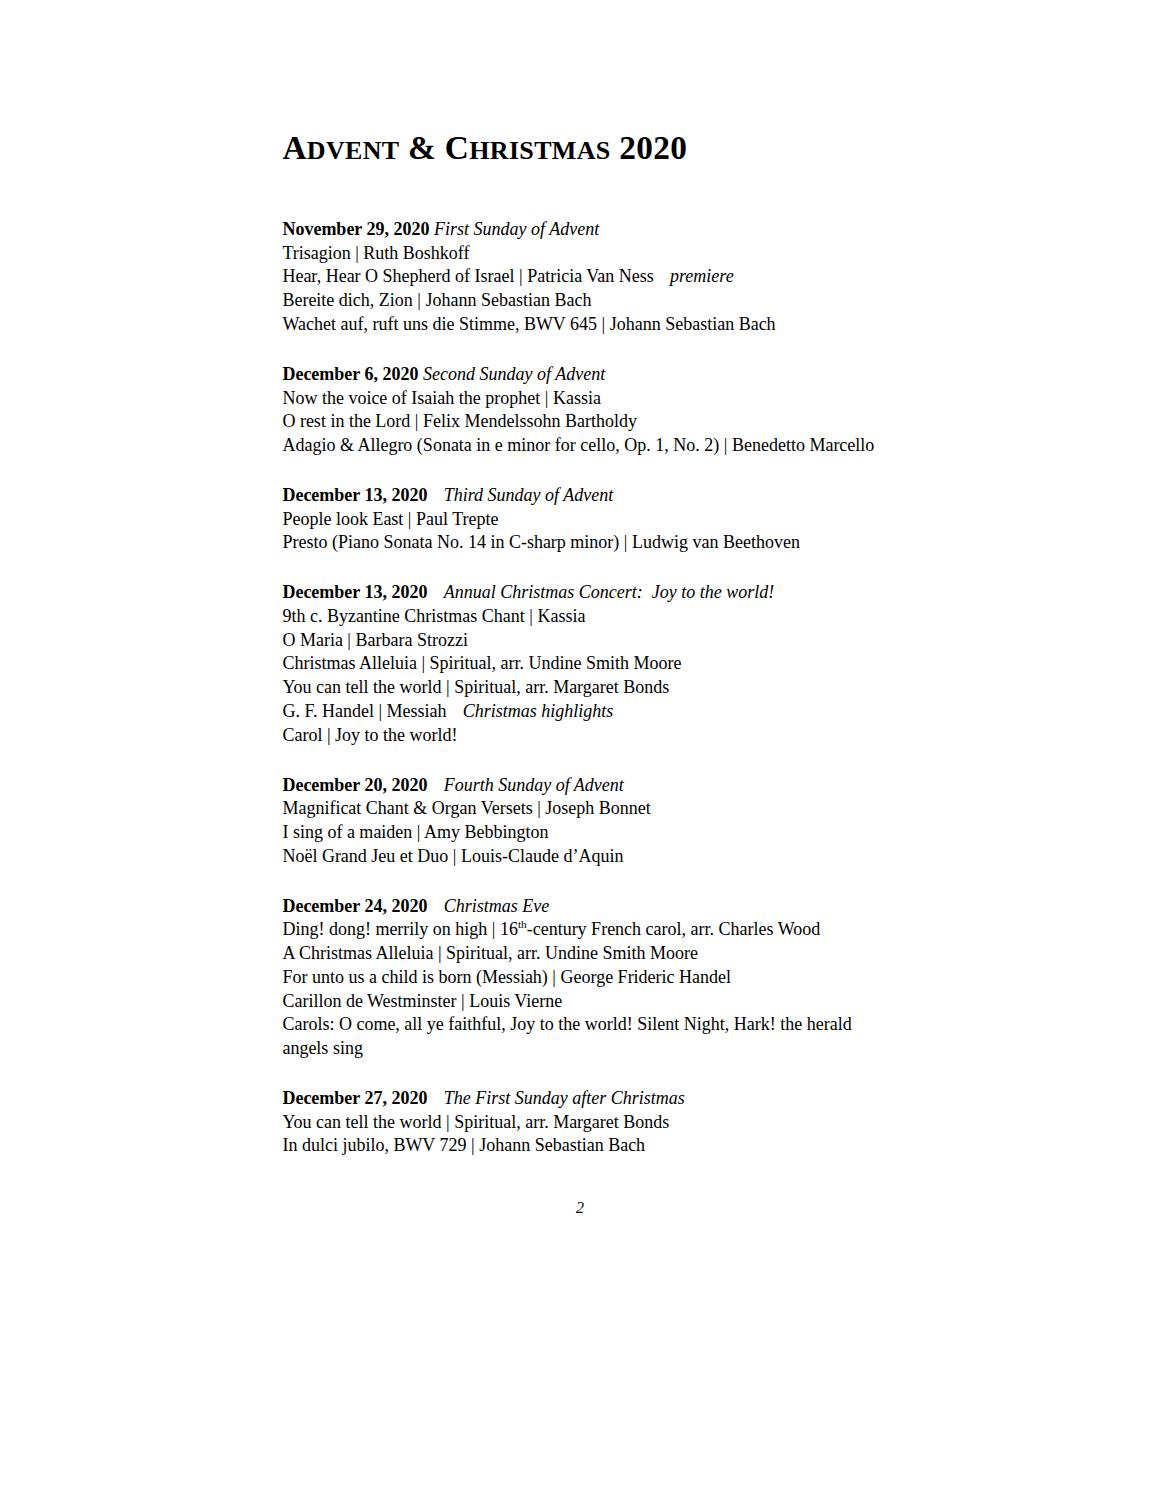ADVENT & CHRISTMAS 2020
November 29, 2020 First Sunday of Advent
Trisagion | Ruth Boshkoff
Hear, Hear O Shepherd of Israel | Patricia Van Ness premiere
Bereite dich, Zion | Johann Sebastian Bach
Wachet auf, ruft uns die Stimme, BWV 645 | Johann Sebastian Bach
December 6, 2020 Second Sunday of Advent
Now the voice of Isaiah the prophet | Kassia
O rest in the Lord | Felix Mendelssohn Bartholdy
Adagio & Allegro (Sonata in e minor for cello, Op. 1, No. 2) | Benedetto Marcello
December 13, 2020 Third Sunday of Advent
People look East | Paul Trepte
Presto (Piano Sonata No. 14 in C-sharp minor) | Ludwig van Beethoven
December 13, 2020 Annual Christmas Concert: Joy to the world!
9th c. Byzantine Christmas Chant | Kassia
O Maria | Barbara Strozzi
Christmas Alleluia | Spiritual, arr. Undine Smith Moore
You can tell the world | Spiritual, arr. Margaret Bonds
G. F. Handel | Messiah Christmas highlights
Carol | Joy to the world!
December 20, 2020 Fourth Sunday of Advent
Magnificat Chant & Organ Versets | Joseph Bonnet
I sing of a maiden | Amy Bebbington
Noël Grand Jeu et Duo | Louis-Claude d’Aquin
December 24, 2020 Christmas Eve
Ding! dong! merrily on high | 16th-century French carol, arr. Charles Wood
A Christmas Alleluia | Spiritual, arr. Undine Smith Moore
For unto us a child is born (Messiah) | George Frideric Handel
Carillon de Westminster | Louis Vierne
Carols: O come, all ye faithful, Joy to the world! Silent Night, Hark! the herald angels sing
December 27, 2020 The First Sunday after Christmas
You can tell the world | Spiritual, arr. Margaret Bonds
In dulci jubilo, BWV 729 | Johann Sebastian Bach
2